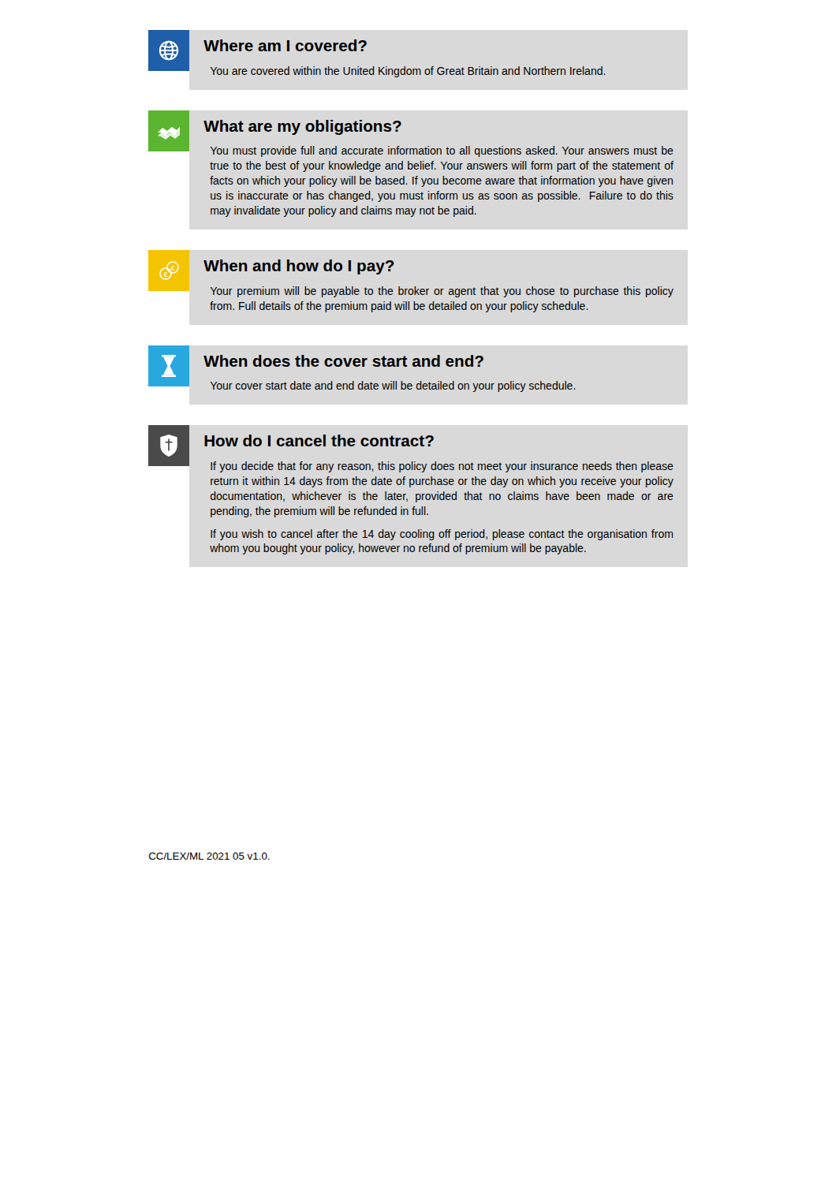Where am I covered?
You are covered within the United Kingdom of Great Britain and Northern Ireland.
What are my obligations?
You must provide full and accurate information to all questions asked. Your answers must be true to the best of your knowledge and belief. Your answers will form part of the statement of facts on which your policy will be based. If you become aware that information you have given us is inaccurate or has changed, you must inform us as soon as possible. Failure to do this may invalidate your policy and claims may not be paid.
€ €
When and how do I pay?
Your premium will be payable to the broker or agent that you chose to purchase this policy from. Full details of the premium paid will be detailed on your policy schedule.
When does the cover start and end?
Your cover start date and end date will be detailed on your policy schedule.
How do I cancel the contract?
If you decide that for any reason, this policy does not meet your insurance needs then please return it within 14 days from the date of purchase or the day on which you receive your policy documentation, whichever is the later, provided that no claims have been made or are pending, the premium will be refunded in full.
If you wish to cancel after the 14 day cooling off period, please contact the organisation from whom you bought your policy, however no refund of premium will be payable.
CC/LEX/ML 2021 05 v1.0.